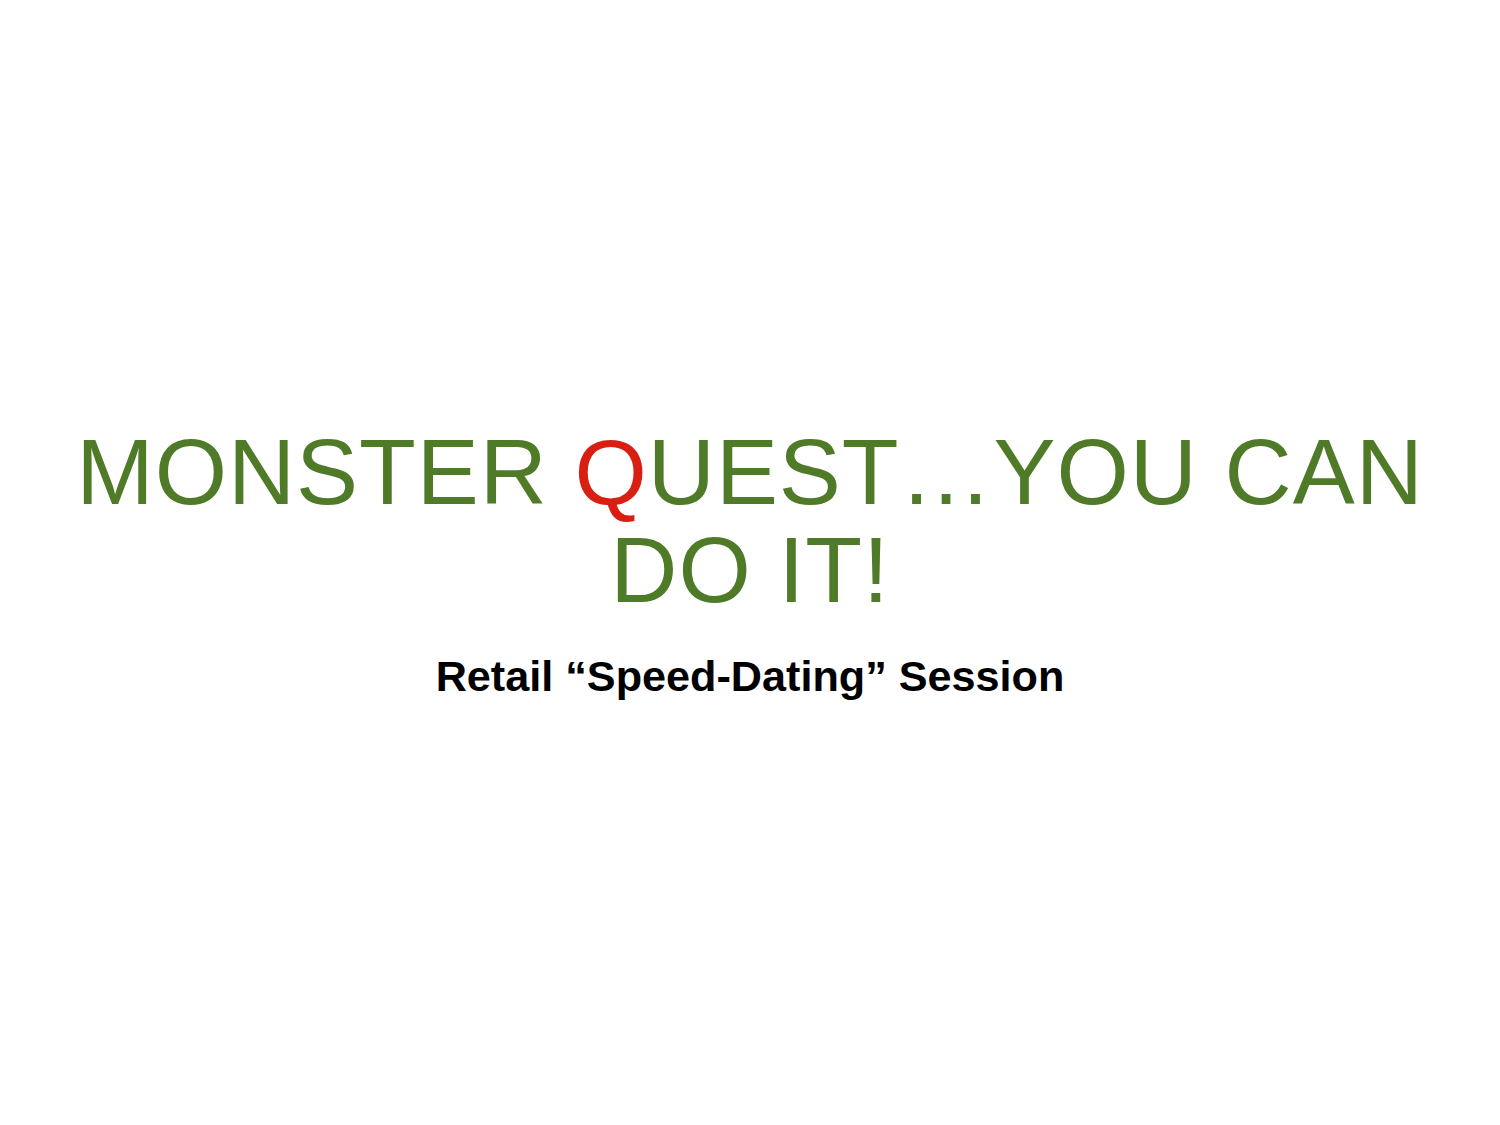Monster Quest…You Can Do It!
Retail “Speed-Dating” Session